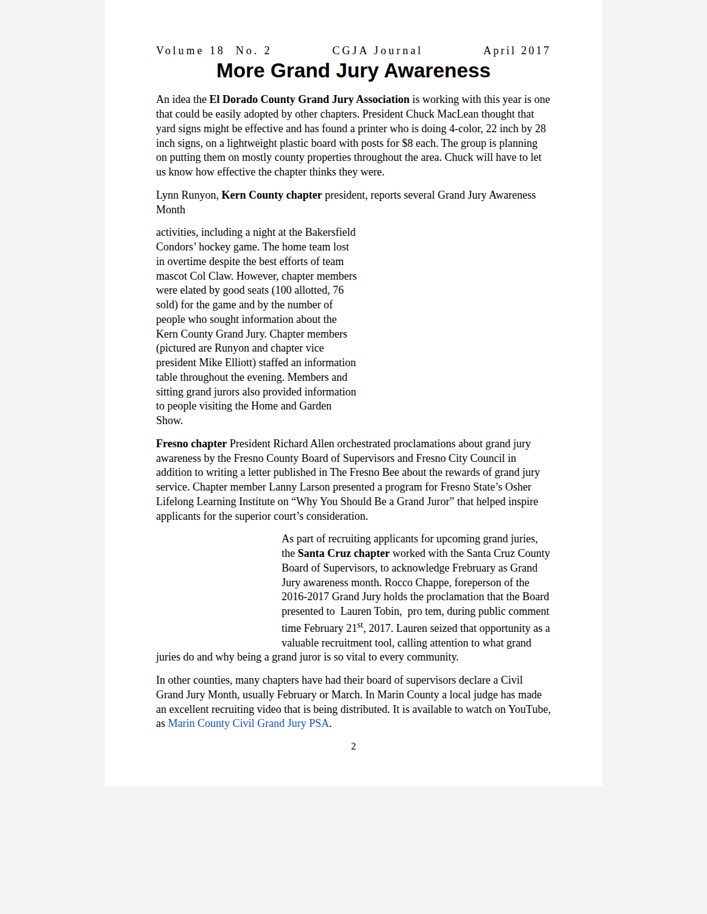Volume 18 No. 2 CGJA Journal April 2017
More Grand Jury Awareness
An idea the El Dorado County Grand Jury Association is working with this year is one that could be easily adopted by other chapters. President Chuck MacLean thought that yard signs might be effective and has found a printer who is doing 4-color, 22 inch by 28 inch signs, on a lightweight plastic board with posts for $8 each. The group is planning on putting them on mostly county properties throughout the area. Chuck will have to let us know how effective the chapter thinks they were.
Lynn Runyon, Kern County chapter president, reports several Grand Jury Awareness Month
activities, including a night at the Bakersfield Condors’ hockey game. The home team lost in overtime despite the best efforts of team mascot Col Claw. However, chapter members were elated by good seats (100 allotted, 76 sold) for the game and by the number of people who sought information about the Kern County Grand Jury. Chapter members (pictured are Runyon and chapter vice president Mike Elliott) staffed an information table throughout the evening. Members and sitting grand jurors also provided information to people visiting the Home and Garden Show.
Fresno chapter President Richard Allen orchestrated proclamations about grand jury awareness by the Fresno County Board of Supervisors and Fresno City Council in addition to writing a letter published in The Fresno Bee about the rewards of grand jury service. Chapter member Lanny Larson presented a program for Fresno State’s Osher Lifelong Learning Institute on “Why You Should Be a Grand Juror” that helped inspire applicants for the superior court’s consideration.
As part of recruiting applicants for upcoming grand juries, the Santa Cruz chapter worked with the Santa Cruz County Board of Supervisors, to acknowledge Frebruary as Grand Jury awareness month. Rocco Chappe, foreperson of the 2016-2017 Grand Jury holds the proclamation that the Board presented to Lauren Tobin, pro tem, during public comment time February 21st, 2017. Lauren seized that opportunity as a valuable recruitment tool, calling attention to what grand juries do and why being a grand juror is so vital to every community.
In other counties, many chapters have had their board of supervisors declare a Civil Grand Jury Month, usually February or March. In Marin County a local judge has made an excellent recruiting video that is being distributed. It is available to watch on YouTube, as Marin County Civil Grand Jury PSA.
2